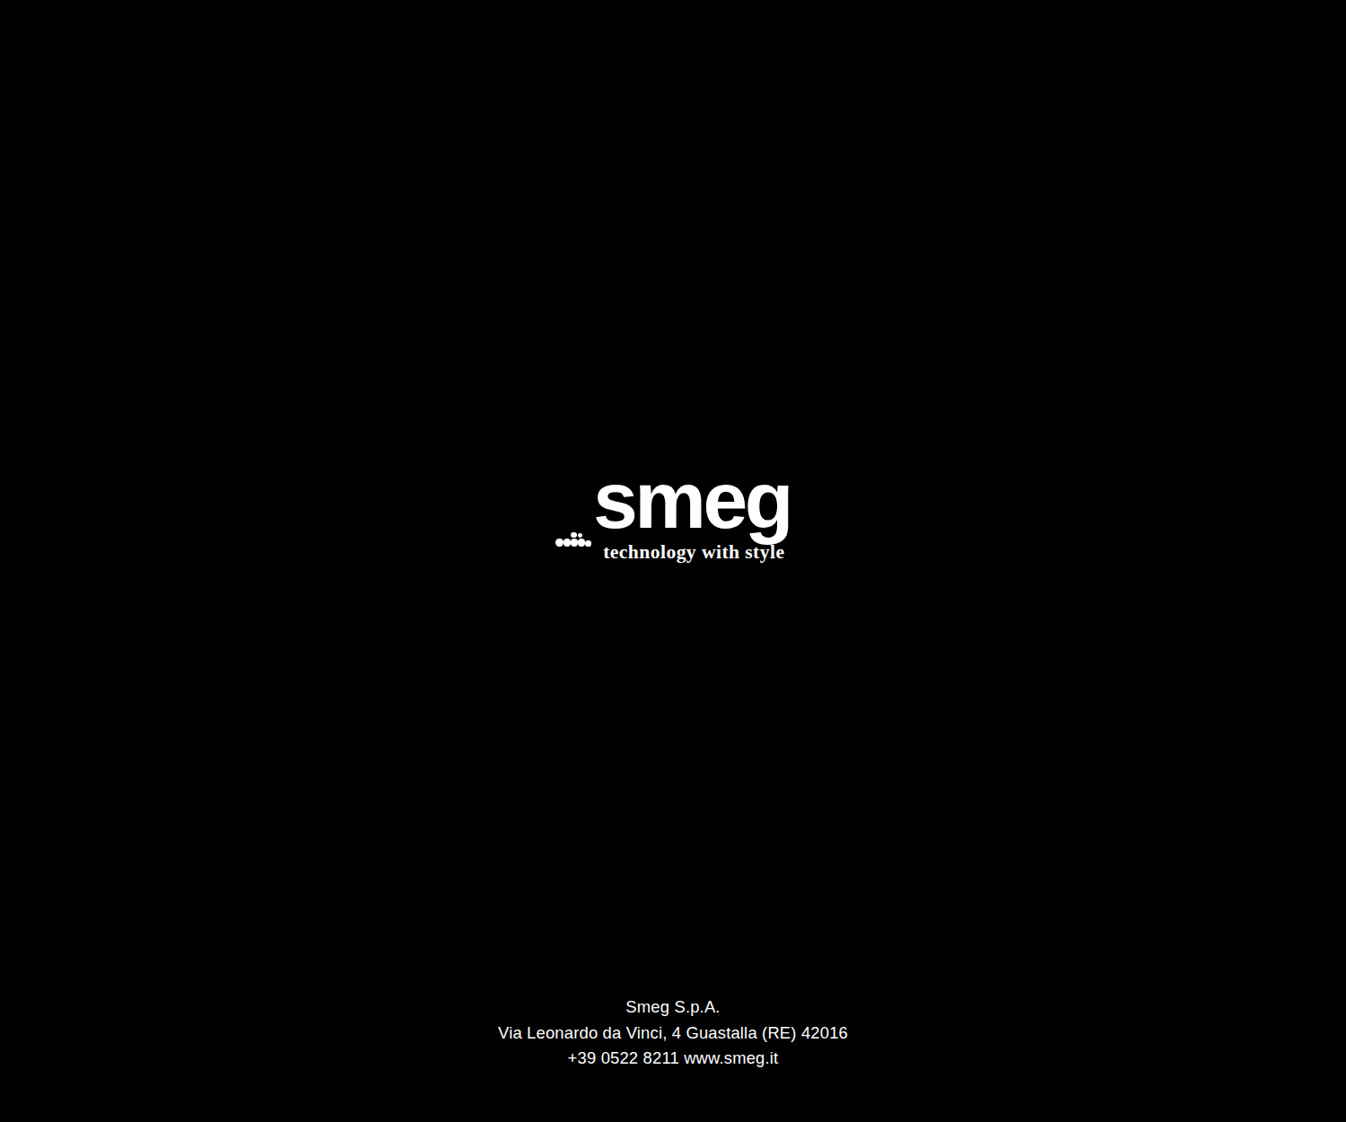smeg
technology with style
Smeg S.p.A.
Via Leonardo da Vinci, 4 Guastalla (RE) 42016
+39 0522 8211 www.smeg.it